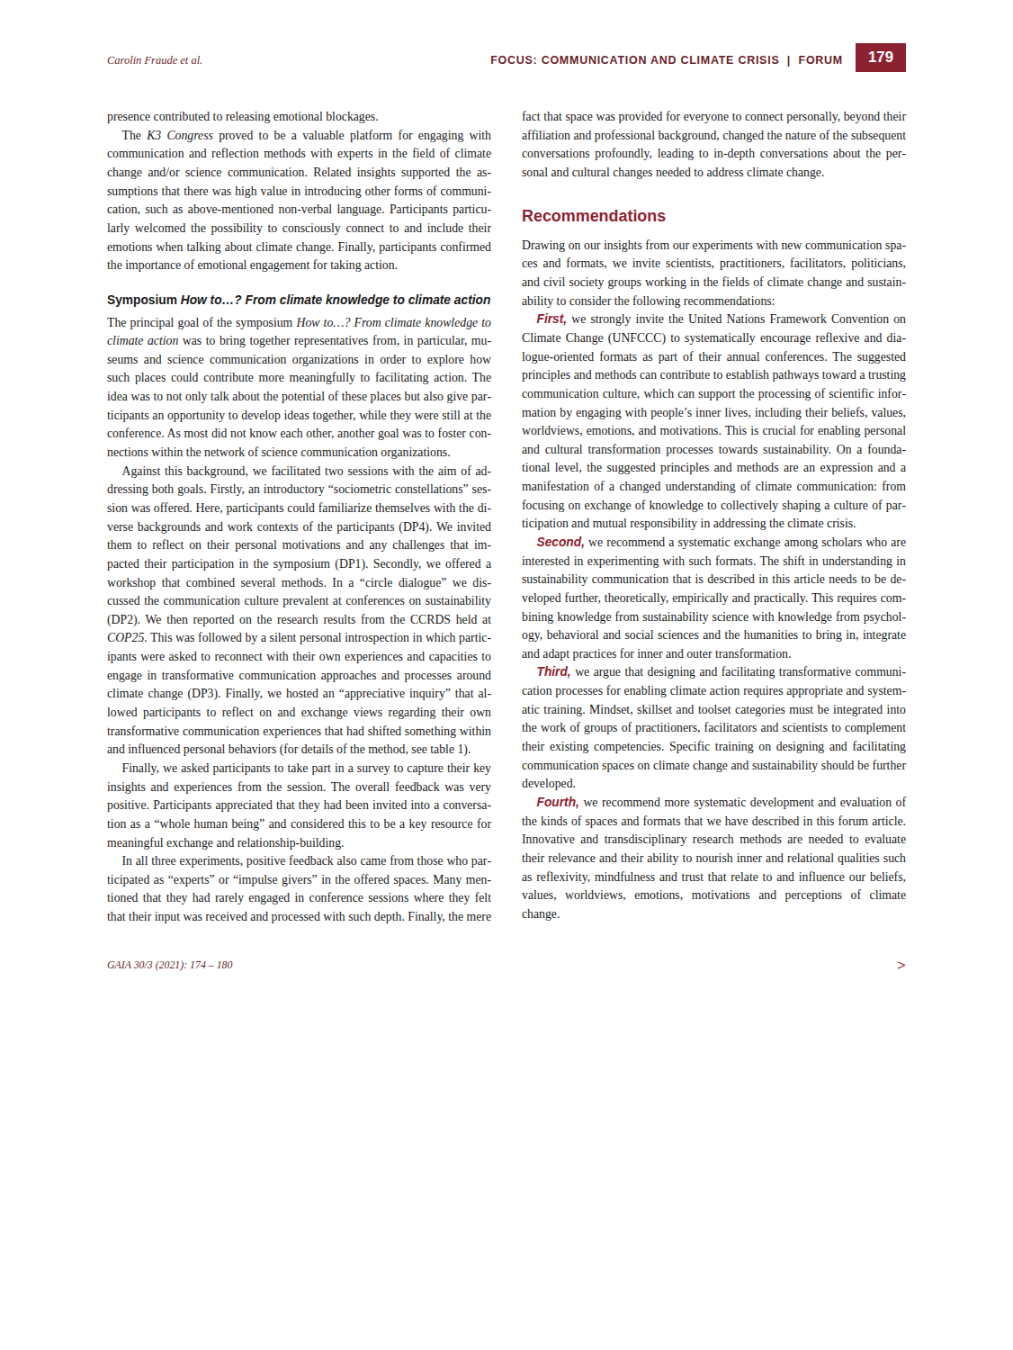Carolin Fraude et al.
Focus: Communication and Climate Crisis | Forum
179
presence contributed to releasing emotional blockages.
The K3 Congress proved to be a valuable platform for engaging with communication and reflection methods with experts in the field of climate change and/or science communication. Related insights supported the assumptions that there was high value in introducing other forms of communication, such as above-mentioned non-verbal language. Participants particularly welcomed the possibility to consciously connect to and include their emotions when talking about climate change. Finally, participants confirmed the importance of emotional engagement for taking action.
Symposium How to…? From climate knowledge to climate action
The principal goal of the symposium How to…? From climate knowledge to climate action was to bring together representatives from, in particular, museums and science communication organizations in order to explore how such places could contribute more meaningfully to facilitating action. The idea was to not only talk about the potential of these places but also give participants an opportunity to develop ideas together, while they were still at the conference. As most did not know each other, another goal was to foster connections within the network of science communication organizations.
Against this background, we facilitated two sessions with the aim of addressing both goals. Firstly, an introductory “sociometric constellations” session was offered. Here, participants could familiarize themselves with the diverse backgrounds and work contexts of the participants (DP4). We invited them to reflect on their personal motivations and any challenges that impacted their participation in the symposium (DP1). Secondly, we offered a workshop that combined several methods. In a “circle dialogue” we discussed the communication culture prevalent at conferences on sustainability (DP2). We then reported on the research results from the CCRDS held at COP25. This was followed by a silent personal introspection in which participants were asked to reconnect with their own experiences and capacities to engage in transformative communication approaches and processes around climate change (DP3). Finally, we hosted an “appreciative inquiry” that allowed participants to reflect on and exchange views regarding their own transformative communication experiences that had shifted something within and influenced personal behaviors (for details of the method, see table 1).
Finally, we asked participants to take part in a survey to capture their key insights and experiences from the session. The overall feedback was very positive. Participants appreciated that they had been invited into a conversation as a “whole human being” and considered this to be a key resource for meaningful exchange and relationship-building.
In all three experiments, positive feedback also came from those who participated as “experts” or “impulse givers” in the offered spaces. Many mentioned that they had rarely engaged in conference sessions where they felt that their input was received and processed with such depth. Finally, the mere fact that space was provided for everyone to connect personally, beyond their affiliation and professional background, changed the nature of the subsequent conversations profoundly, leading to in-depth conversations about the personal and cultural changes needed to address climate change.
Recommendations
Drawing on our insights from our experiments with new communication spaces and formats, we invite scientists, practitioners, facilitators, politicians, and civil society groups working in the fields of climate change and sustainability to consider the following recommendations:
First, we strongly invite the United Nations Framework Convention on Climate Change (UNFCCC) to systematically encourage reflexive and dialogue-oriented formats as part of their annual conferences. The suggested principles and methods can contribute to establish pathways toward a trusting communication culture, which can support the processing of scientific information by engaging with people’s inner lives, including their beliefs, values, worldviews, emotions, and motivations. This is crucial for enabling personal and cultural transformation processes towards sustainability. On a foundational level, the suggested principles and methods are an expression and a manifestation of a changed understanding of climate communication: from focusing on exchange of knowledge to collectively shaping a culture of participation and mutual responsibility in addressing the climate crisis.
Second, we recommend a systematic exchange among scholars who are interested in experimenting with such formats. The shift in understanding in sustainability communication that is described in this article needs to be developed further, theoretically, empirically and practically. This requires combining knowledge from sustainability science with knowledge from psychology, behavioral and social sciences and the humanities to bring in, integrate and adapt practices for inner and outer transformation.
Third, we argue that designing and facilitating transformative communication processes for enabling climate action requires appropriate and systematic training. Mindset, skillset and toolset categories must be integrated into the work of groups of practitioners, facilitators and scientists to complement their existing competencies. Specific training on designing and facilitating communication spaces on climate change and sustainability should be further developed.
Fourth, we recommend more systematic development and evaluation of the kinds of spaces and formats that we have described in this forum article. Innovative and transdisciplinary research methods are needed to evaluate their relevance and their ability to nourish inner and relational qualities such as reflexivity, mindfulness and trust that relate to and influence our beliefs, values, worldviews, emotions, motivations and perceptions of climate change.
GAIA 30/3 (2021): 174 – 180
>